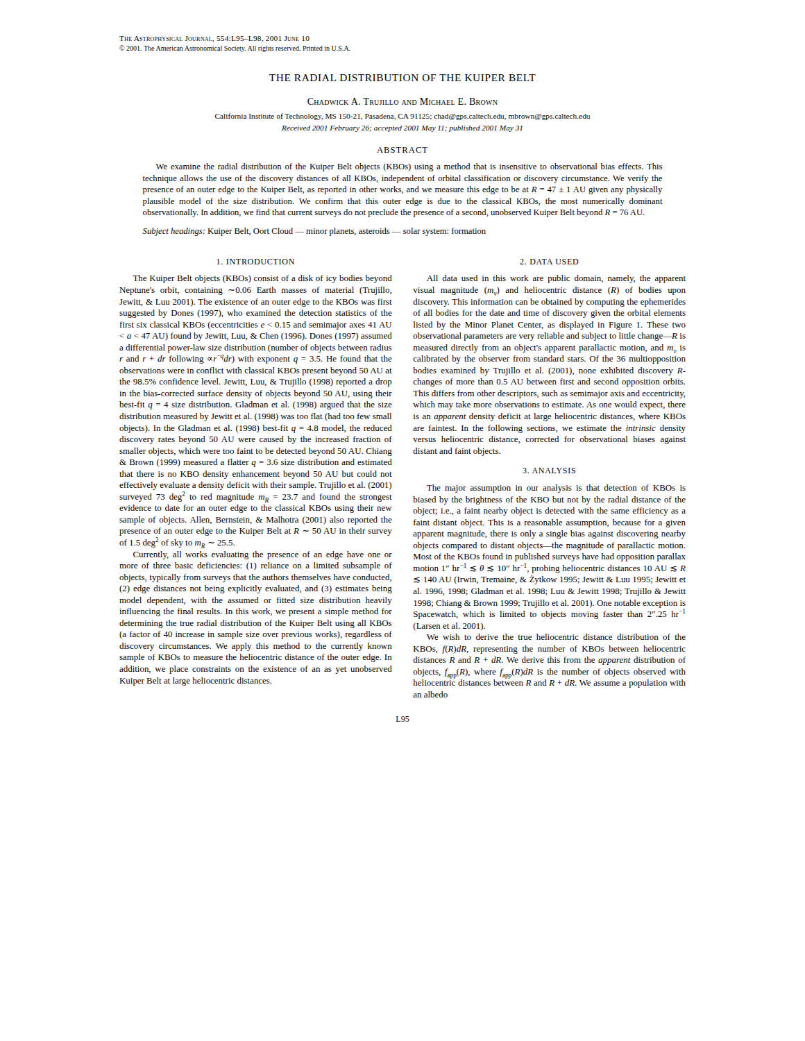The Astrophysical Journal, 554:L95–L98, 2001 June 10
© 2001. The American Astronomical Society. All rights reserved. Printed in U.S.A.
The Radial Distribution of the Kuiper Belt
Chadwick A. Trujillo and Michael E. Brown
California Institute of Technology, MS 150-21, Pasadena, CA 91125; chad@gps.caltech.edu, mbrown@gps.caltech.edu
Received 2001 February 26; accepted 2001 May 11; published 2001 May 31
Abstract
We examine the radial distribution of the Kuiper Belt objects (KBOs) using a method that is insensitive to observational bias effects. This technique allows the use of the discovery distances of all KBOs, independent of orbital classification or discovery circumstance. We verify the presence of an outer edge to the Kuiper Belt, as reported in other works, and we measure this edge to be at R = 47 ± 1 AU given any physically plausible model of the size distribution. We confirm that this outer edge is due to the classical KBOs, the most numerically dominant observationally. In addition, we find that current surveys do not preclude the presence of a second, unobserved Kuiper Belt beyond R = 76 AU.
Subject headings: Kuiper Belt, Oort Cloud — minor planets, asteroids — solar system: formation
1. Introduction
The Kuiper Belt objects (KBOs) consist of a disk of icy bodies beyond Neptune's orbit, containing ∼0.06 Earth masses of material (Trujillo, Jewitt, & Luu 2001). The existence of an outer edge to the KBOs was first suggested by Dones (1997), who examined the detection statistics of the first six classical KBOs (eccentricities e < 0.15 and semimajor axes 41 AU < a < 47 AU) found by Jewitt, Luu, & Chen (1996). Dones (1997) assumed a differential power-law size distribution (number of objects between radius r and r + dr following ∝r−qdr) with exponent q = 3.5. He found that the observations were in conflict with classical KBOs present beyond 50 AU at the 98.5% confidence level. Jewitt, Luu, & Trujillo (1998) reported a drop in the bias-corrected surface density of objects beyond 50 AU, using their best-fit q = 4 size distribution. Gladman et al. (1998) argued that the size distribution measured by Jewitt et al. (1998) was too flat (had too few small objects). In the Gladman et al. (1998) best-fit q = 4.8 model, the reduced discovery rates beyond 50 AU were caused by the increased fraction of smaller objects, which were too faint to be detected beyond 50 AU. Chiang & Brown (1999) measured a flatter q = 3.6 size distribution and estimated that there is no KBO density enhancement beyond 50 AU but could not effectively evaluate a density deficit with their sample. Trujillo et al. (2001) surveyed 73 deg2 to red magnitude mR = 23.7 and found the strongest evidence to date for an outer edge to the classical KBOs using their new sample of objects. Allen, Bernstein, & Malhotra (2001) also reported the presence of an outer edge to the Kuiper Belt at R ∼ 50 AU in their survey of 1.5 deg2 of sky to mR ∼ 25.5.
Currently, all works evaluating the presence of an edge have one or more of three basic deficiencies: (1) reliance on a limited subsample of objects, typically from surveys that the authors themselves have conducted, (2) edge distances not being explicitly evaluated, and (3) estimates being model dependent, with the assumed or fitted size distribution heavily influencing the final results. In this work, we present a simple method for determining the true radial distribution of the Kuiper Belt using all KBOs (a factor of 40 increase in sample size over previous works), regardless of discovery circumstances. We apply this method to the currently known sample of KBOs to measure the heliocentric distance of the outer edge. In addition, we place constraints on the existence of an as yet unobserved Kuiper Belt at large heliocentric distances.
2. Data Used
All data used in this work are public domain, namely, the apparent visual magnitude (mv) and heliocentric distance (R) of bodies upon discovery. This information can be obtained by computing the ephemerides of all bodies for the date and time of discovery given the orbital elements listed by the Minor Planet Center, as displayed in Figure 1. These two observational parameters are very reliable and subject to little change—R is measured directly from an object's apparent parallactic motion, and mv is calibrated by the observer from standard stars. Of the 36 multiopposition bodies examined by Trujillo et al. (2001), none exhibited discovery R-changes of more than 0.5 AU between first and second opposition orbits. This differs from other descriptors, such as semimajor axis and eccentricity, which may take more observations to estimate. As one would expect, there is an apparent density deficit at large heliocentric distances, where KBOs are faintest. In the following sections, we estimate the intrinsic density versus heliocentric distance, corrected for observational biases against distant and faint objects.
3. Analysis
The major assumption in our analysis is that detection of KBOs is biased by the brightness of the KBO but not by the radial distance of the object; i.e., a faint nearby object is detected with the same efficiency as a faint distant object. This is a reasonable assumption, because for a given apparent magnitude, there is only a single bias against discovering nearby objects compared to distant objects—the magnitude of parallactic motion. Most of the KBOs found in published surveys have had opposition parallax motion 1″ hr−1 ≲ θ ≲ 10″ hr−1, probing heliocentric distances 10 AU ≲ R ≲ 140 AU (Irwin, Tremaine, & Żytkow 1995; Jewitt & Luu 1995; Jewitt et al. 1996, 1998; Gladman et al. 1998; Luu & Jewitt 1998; Trujillo & Jewitt 1998; Chiang & Brown 1999; Trujillo et al. 2001). One notable exception is Spacewatch, which is limited to objects moving faster than 2″.25 hr−1 (Larsen et al. 2001).
We wish to derive the true heliocentric distance distribution of the KBOs, f(R)dR, representing the number of KBOs between heliocentric distances R and R + dR. We derive this from the apparent distribution of objects, fapp(R), where fapp(R)dR is the number of objects observed with heliocentric distances between R and R + dR. We assume a population with an albedo
L95